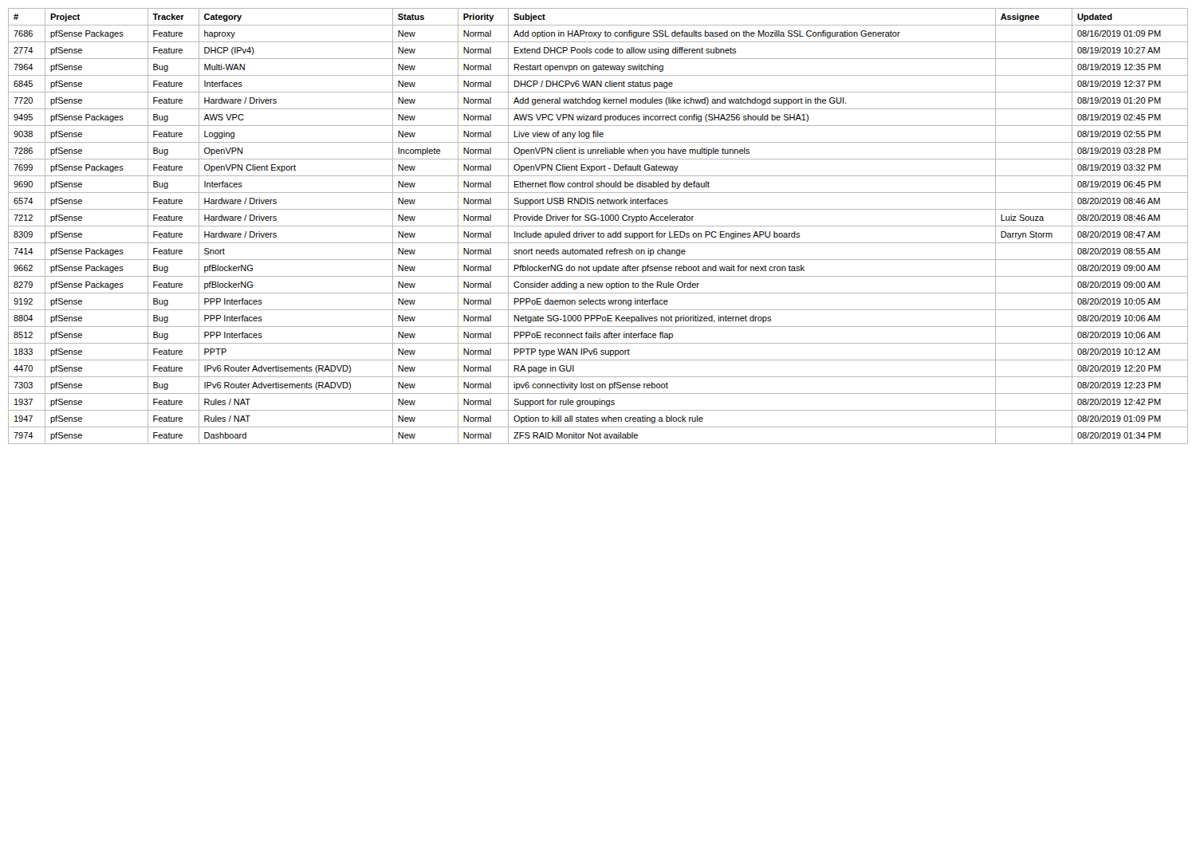| # | Project | Tracker | Category | Status | Priority | Subject | Assignee | Updated |
| --- | --- | --- | --- | --- | --- | --- | --- | --- |
| 7686 | pfSense Packages | Feature | haproxy | New | Normal | Add option in HAProxy to configure SSL defaults based on the Mozilla SSL Configuration Generator | | 08/16/2019 01:09 PM |
| 2774 | pfSense | Feature | DHCP (IPv4) | New | Normal | Extend DHCP Pools code to allow using different subnets | | 08/19/2019 10:27 AM |
| 7964 | pfSense | Bug | Multi-WAN | New | Normal | Restart openvpn on gateway switching | | 08/19/2019 12:35 PM |
| 6845 | pfSense | Feature | Interfaces | New | Normal | DHCP / DHCPv6 WAN client status page | | 08/19/2019 12:37 PM |
| 7720 | pfSense | Feature | Hardware / Drivers | New | Normal | Add general watchdog kernel modules (like ichwd) and watchdogd support in the GUI. | | 08/19/2019 01:20 PM |
| 9495 | pfSense Packages | Bug | AWS VPC | New | Normal | AWS VPC VPN wizard produces incorrect config (SHA256 should be SHA1) | | 08/19/2019 02:45 PM |
| 9038 | pfSense | Feature | Logging | New | Normal | Live view of any log file | | 08/19/2019 02:55 PM |
| 7286 | pfSense | Bug | OpenVPN | Incomplete | Normal | OpenVPN client is unreliable when you have multiple tunnels | | 08/19/2019 03:28 PM |
| 7699 | pfSense Packages | Feature | OpenVPN Client Export | New | Normal | OpenVPN Client Export - Default Gateway | | 08/19/2019 03:32 PM |
| 9690 | pfSense | Bug | Interfaces | New | Normal | Ethernet flow control should be disabled by default | | 08/19/2019 06:45 PM |
| 6574 | pfSense | Feature | Hardware / Drivers | New | Normal | Support USB RNDIS network interfaces | | 08/20/2019 08:46 AM |
| 7212 | pfSense | Feature | Hardware / Drivers | New | Normal | Provide Driver for SG-1000 Crypto Accelerator | Luiz Souza | 08/20/2019 08:46 AM |
| 8309 | pfSense | Feature | Hardware / Drivers | New | Normal | Include apuled driver to add support for LEDs on PC Engines APU boards | Darryn Storm | 08/20/2019 08:47 AM |
| 7414 | pfSense Packages | Feature | Snort | New | Normal | snort needs automated refresh on ip change | | 08/20/2019 08:55 AM |
| 9662 | pfSense Packages | Bug | pfBlockerNG | New | Normal | PfblockerNG do not update after pfsense reboot and wait for next cron task | | 08/20/2019 09:00 AM |
| 8279 | pfSense Packages | Feature | pfBlockerNG | New | Normal | Consider adding a new option to the Rule Order | | 08/20/2019 09:00 AM |
| 9192 | pfSense | Bug | PPP Interfaces | New | Normal | PPPoE daemon selects wrong interface | | 08/20/2019 10:05 AM |
| 8804 | pfSense | Bug | PPP Interfaces | New | Normal | Netgate SG-1000 PPPoE Keepalives not prioritized, internet drops | | 08/20/2019 10:06 AM |
| 8512 | pfSense | Bug | PPP Interfaces | New | Normal | PPPoE reconnect fails after interface flap | | 08/20/2019 10:06 AM |
| 1833 | pfSense | Feature | PPTP | New | Normal | PPTP type WAN IPv6 support | | 08/20/2019 10:12 AM |
| 4470 | pfSense | Feature | IPv6 Router Advertisements (RADVD) | New | Normal | RA page in GUI | | 08/20/2019 12:20 PM |
| 7303 | pfSense | Bug | IPv6 Router Advertisements (RADVD) | New | Normal | ipv6 connectivity lost on pfSense reboot | | 08/20/2019 12:23 PM |
| 1937 | pfSense | Feature | Rules / NAT | New | Normal | Support for rule groupings | | 08/20/2019 12:42 PM |
| 1947 | pfSense | Feature | Rules / NAT | New | Normal | Option to kill all states when creating a block rule | | 08/20/2019 01:09 PM |
| 7974 | pfSense | Feature | Dashboard | New | Normal | ZFS RAID Monitor Not available | | 08/20/2019 01:34 PM |